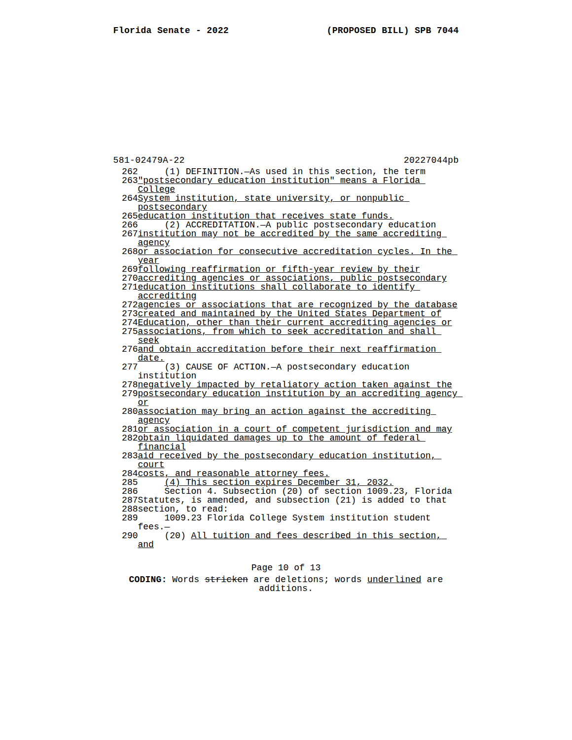Florida Senate - 2022
(PROPOSED BILL) SPB 7044
581-02479A-22
20227044pb
| 262 | (1) DEFINITION.—As used in this section, the term |
| 263 | "postsecondary education institution" means a Florida College |
| 264 | System institution, state university, or nonpublic postsecondary |
| 265 | education institution that receives state funds. |
| 266 | (2) ACCREDITATION.—A public postsecondary education |
| 267 | institution may not be accredited by the same accrediting agency |
| 268 | or association for consecutive accreditation cycles. In the year |
| 269 | following reaffirmation or fifth-year review by their |
| 270 | accrediting agencies or associations, public postsecondary |
| 271 | education institutions shall collaborate to identify accrediting |
| 272 | agencies or associations that are recognized by the database |
| 273 | created and maintained by the United States Department of |
| 274 | Education, other than their current accrediting agencies or |
| 275 | associations, from which to seek accreditation and shall seek |
| 276 | and obtain accreditation before their next reaffirmation date. |
| 277 | (3) CAUSE OF ACTION.—A postsecondary education institution |
| 278 | negatively impacted by retaliatory action taken against the |
| 279 | postsecondary education institution by an accrediting agency or |
| 280 | association may bring an action against the accrediting agency |
| 281 | or association in a court of competent jurisdiction and may |
| 282 | obtain liquidated damages up to the amount of federal financial |
| 283 | aid received by the postsecondary education institution, court |
| 284 | costs, and reasonable attorney fees. |
| 285 | (4) This section expires December 31, 2032. |
| 286 | Section 4. Subsection (20) of section 1009.23, Florida |
| 287 | Statutes, is amended, and subsection (21) is added to that |
| 288 | section, to read: |
| 289 | 1009.23 Florida College System institution student fees.— |
| 290 | (20) All tuition and fees described in this section, and |
Page 10 of 13
CODING: Words stricken are deletions; words underlined are additions.